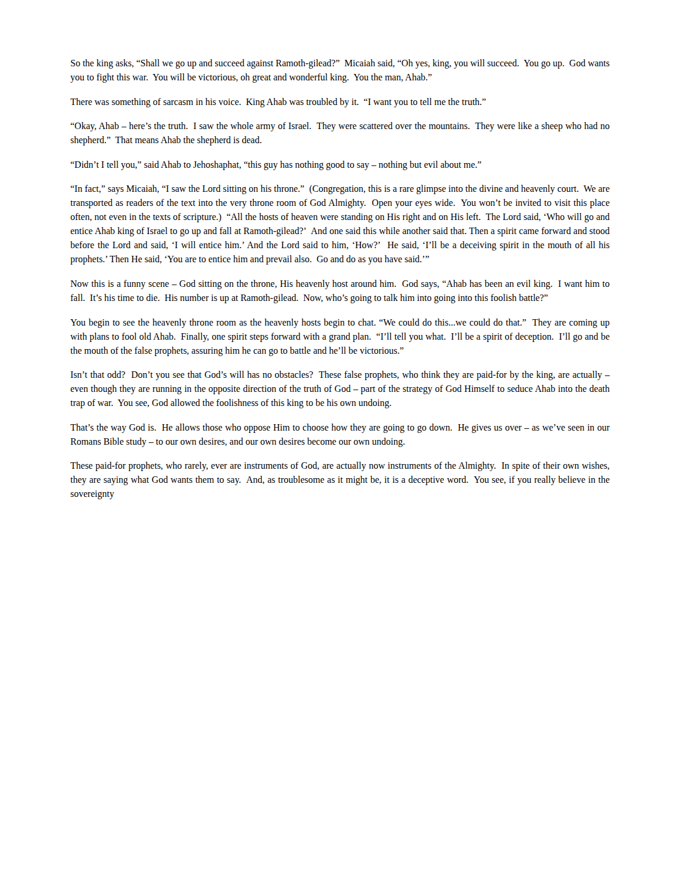So the king asks, “Shall we go up and succeed against Ramoth-gilead?” Micaiah said, “Oh yes, king, you will succeed. You go up. God wants you to fight this war. You will be victorious, oh great and wonderful king. You the man, Ahab.”
There was something of sarcasm in his voice. King Ahab was troubled by it. “I want you to tell me the truth.”
“Okay, Ahab – here’s the truth. I saw the whole army of Israel. They were scattered over the mountains. They were like a sheep who had no shepherd.” That means Ahab the shepherd is dead.
“Didn’t I tell you,” said Ahab to Jehoshaphat, “this guy has nothing good to say – nothing but evil about me.”
“In fact,” says Micaiah, “I saw the Lord sitting on his throne.” (Congregation, this is a rare glimpse into the divine and heavenly court. We are transported as readers of the text into the very throne room of God Almighty. Open your eyes wide. You won’t be invited to visit this place often, not even in the texts of scripture.) “All the hosts of heaven were standing on His right and on His left. The Lord said, ‘Who will go and entice Ahab king of Israel to go up and fall at Ramoth-gilead?’ And one said this while another said that. Then a spirit came forward and stood before the Lord and said, ‘I will entice him.’ And the Lord said to him, ‘How?’ He said, ‘I’ll be a deceiving spirit in the mouth of all his prophets.’ Then He said, ‘You are to entice him and prevail also. Go and do as you have said.’”
Now this is a funny scene – God sitting on the throne, His heavenly host around him. God says, “Ahab has been an evil king. I want him to fall. It’s his time to die. His number is up at Ramoth-gilead. Now, who’s going to talk him into going into this foolish battle?”
You begin to see the heavenly throne room as the heavenly hosts begin to chat. “We could do this...we could do that.” They are coming up with plans to fool old Ahab. Finally, one spirit steps forward with a grand plan. “I’ll tell you what. I’ll be a spirit of deception. I’ll go and be the mouth of the false prophets, assuring him he can go to battle and he’ll be victorious.”
Isn’t that odd? Don’t you see that God’s will has no obstacles? These false prophets, who think they are paid-for by the king, are actually – even though they are running in the opposite direction of the truth of God – part of the strategy of God Himself to seduce Ahab into the death trap of war. You see, God allowed the foolishness of this king to be his own undoing.
That’s the way God is. He allows those who oppose Him to choose how they are going to go down. He gives us over – as we’ve seen in our Romans Bible study – to our own desires, and our own desires become our own undoing.
These paid-for prophets, who rarely, ever are instruments of God, are actually now instruments of the Almighty. In spite of their own wishes, they are saying what God wants them to say. And, as troublesome as it might be, it is a deceptive word. You see, if you really believe in the sovereignty